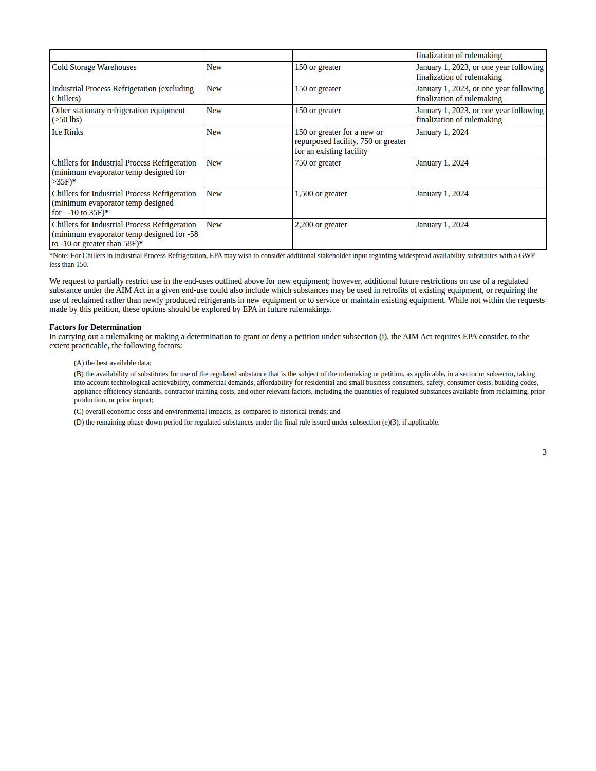| | | | finalization of rulemaking |
| Cold Storage Warehouses | New | 150 or greater | January 1, 2023, or one year following finalization of rulemaking |
| Industrial Process Refrigeration (excluding Chillers) | New | 150 or greater | January 1, 2023, or one year following finalization of rulemaking |
| Other stationary refrigeration equipment (>50 lbs) | New | 150 or greater | January 1, 2023, or one year following finalization of rulemaking |
| Ice Rinks | New | 150 or greater for a new or repurposed facility, 750 or greater for an existing facility | January 1, 2024 |
| Chillers for Industrial Process Refrigeration (minimum evaporator temp designed for >35F) * | New | 750 or greater | January 1, 2024 |
| Chillers for Industrial Process Refrigeration (minimum evaporator temp designed for -10 to 35F) * | New | 1,500 or greater | January 1, 2024 |
| Chillers for Industrial Process Refrigeration (minimum evaporator temp designed for -58 to -10 or greater than 58F) * | New | 2,200 or greater | January 1, 2024 |
*Note: For Chillers in Industrial Process Refrigeration, EPA may wish to consider additional stakeholder input regarding widespread availability substitutes with a GWP less than 150.
We request to partially restrict use in the end-uses outlined above for new equipment; however, additional future restrictions on use of a regulated substance under the AIM Act in a given end-use could also include which substances may be used in retrofits of existing equipment, or requiring the use of reclaimed rather than newly produced refrigerants in new equipment or to service or maintain existing equipment. While not within the requests made by this petition, these options should be explored by EPA in future rulemakings.
Factors for Determination
In carrying out a rulemaking or making a determination to grant or deny a petition under subsection (i), the AIM Act requires EPA consider, to the extent practicable, the following factors:
(A) the best available data;
(B) the availability of substitutes for use of the regulated substance that is the subject of the rulemaking or petition, as applicable, in a sector or subsector, taking into account technological achievability, commercial demands, affordability for residential and small business consumers, safety, consumer costs, building codes, appliance efficiency standards, contractor training costs, and other relevant factors, including the quantities of regulated substances available from reclaiming, prior production, or prior import;
(C) overall economic costs and environmental impacts, as compared to historical trends; and
(D) the remaining phase-down period for regulated substances under the final rule issued under subsection (e)(3), if applicable.
3